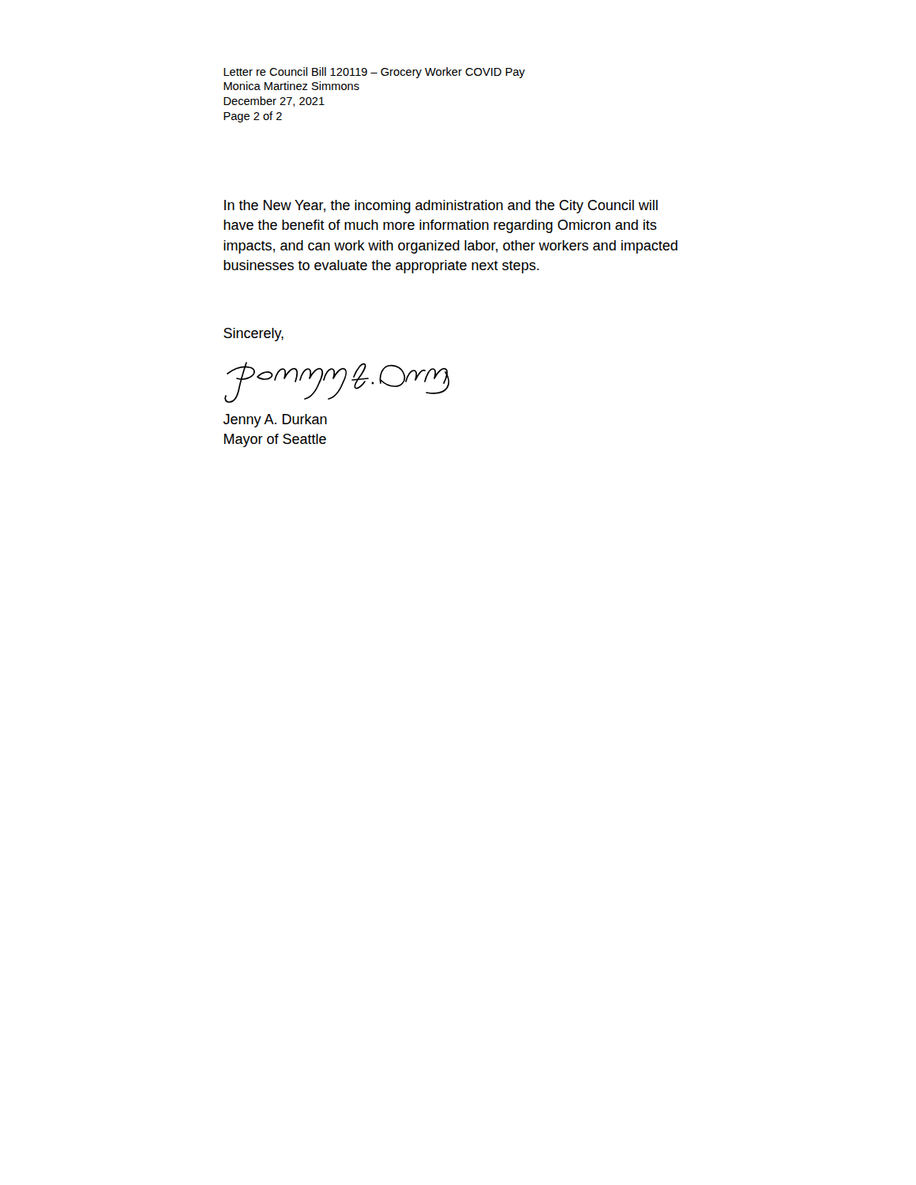Letter re Council Bill 120119 – Grocery Worker COVID Pay
Monica Martinez Simmons
December 27, 2021
Page 2 of 2
In the New Year, the incoming administration and the City Council will have the benefit of much more information regarding Omicron and its impacts, and can work with organized labor, other workers and impacted businesses to evaluate the appropriate next steps.
Sincerely,
Jenny A. Durkan
Mayor of Seattle